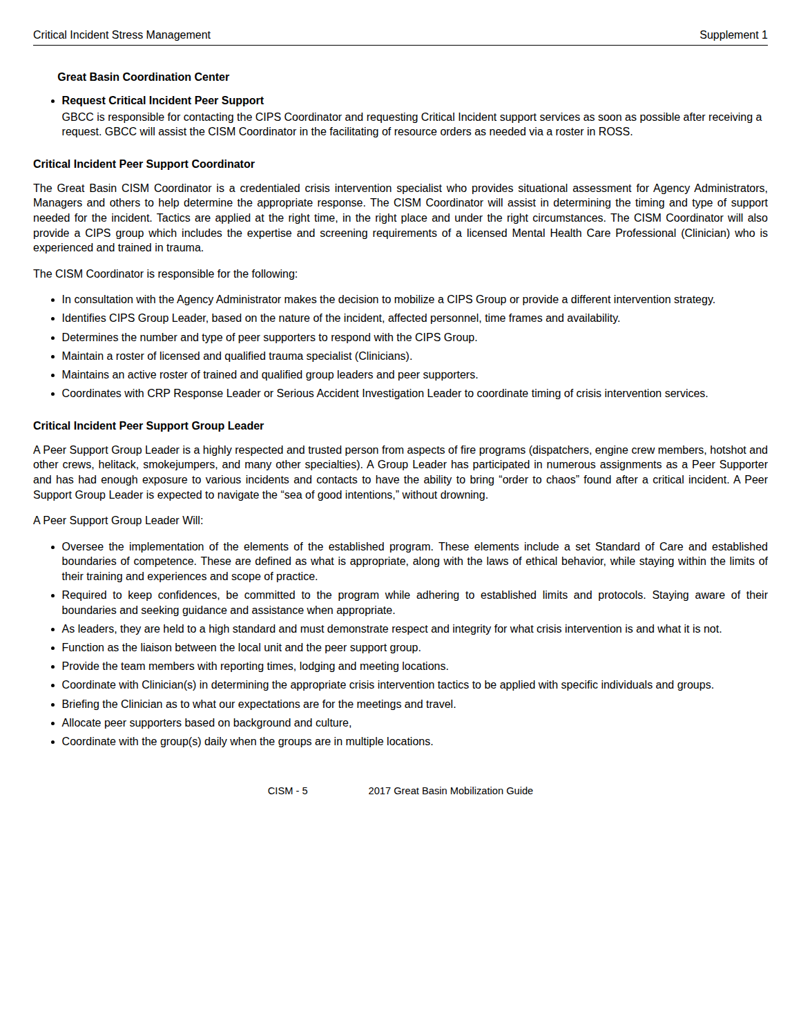Critical Incident Stress Management Supplement 1
Great Basin Coordination Center
Request Critical Incident Peer Support
GBCC is responsible for contacting the CIPS Coordinator and requesting Critical Incident support services as soon as possible after receiving a request. GBCC will assist the CISM Coordinator in the facilitating of resource orders as needed via a roster in ROSS.
Critical Incident Peer Support Coordinator
The Great Basin CISM Coordinator is a credentialed crisis intervention specialist who provides situational assessment for Agency Administrators, Managers and others to help determine the appropriate response. The CISM Coordinator will assist in determining the timing and type of support needed for the incident. Tactics are applied at the right time, in the right place and under the right circumstances. The CISM Coordinator will also provide a CIPS group which includes the expertise and screening requirements of a licensed Mental Health Care Professional (Clinician) who is experienced and trained in trauma.
The CISM Coordinator is responsible for the following:
In consultation with the Agency Administrator makes the decision to mobilize a CIPS Group or provide a different intervention strategy.
Identifies CIPS Group Leader, based on the nature of the incident, affected personnel, time frames and availability.
Determines the number and type of peer supporters to respond with the CIPS Group.
Maintain a roster of licensed and qualified trauma specialist (Clinicians).
Maintains an active roster of trained and qualified group leaders and peer supporters.
Coordinates with CRP Response Leader or Serious Accident Investigation Leader to coordinate timing of crisis intervention services.
Critical Incident Peer Support Group Leader
A Peer Support Group Leader is a highly respected and trusted person from aspects of fire programs (dispatchers, engine crew members, hotshot and other crews, helitack, smokejumpers, and many other specialties). A Group Leader has participated in numerous assignments as a Peer Supporter and has had enough exposure to various incidents and contacts to have the ability to bring “order to chaos” found after a critical incident. A Peer Support Group Leader is expected to navigate the “sea of good intentions,” without drowning.
A Peer Support Group Leader Will:
Oversee the implementation of the elements of the established program. These elements include a set Standard of Care and established boundaries of competence. These are defined as what is appropriate, along with the laws of ethical behavior, while staying within the limits of their training and experiences and scope of practice.
Required to keep confidences, be committed to the program while adhering to established limits and protocols. Staying aware of their boundaries and seeking guidance and assistance when appropriate.
As leaders, they are held to a high standard and must demonstrate respect and integrity for what crisis intervention is and what it is not.
Function as the liaison between the local unit and the peer support group.
Provide the team members with reporting times, lodging and meeting locations.
Coordinate with Clinician(s) in determining the appropriate crisis intervention tactics to be applied with specific individuals and groups.
Briefing the Clinician as to what our expectations are for the meetings and travel.
Allocate peer supporters based on background and culture,
Coordinate with the group(s) daily when the groups are in multiple locations.
CISM - 5 2017 Great Basin Mobilization Guide